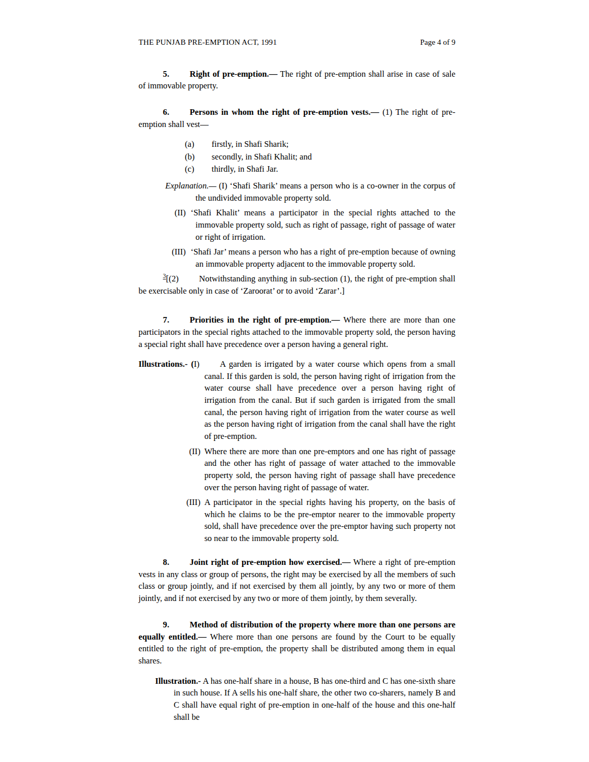THE PUNJAB PRE-EMPTION ACT, 1991
Page 4 of 9
5. Right of pre-emption.— The right of pre-emption shall arise in case of sale of immovable property.
6. Persons in whom the right of pre-emption vests.— (1) The right of pre-emption shall vest—
(a) firstly, in Shafi Sharik;
(b) secondly, in Shafi Khalit; and
(c) thirdly, in Shafi Jar.
Explanation.— (I) ‘Shafi Sharik’ means a person who is a co-owner in the corpus of the undivided immovable property sold.
(II)‘Shafi Khalit’ means a participator in the special rights attached to the immovable property sold, such as right of passage, right of passage of water or right of irrigation.
(III)‘Shafi Jar’ means a person who has a right of pre-emption because of owning an immovable property adjacent to the immovable property sold.
3[(2) Notwithstanding anything in sub-section (1), the right of pre-emption shall be exercisable only in case of ‘Zaroorat’ or to avoid ‘Zarar’.]
7. Priorities in the right of pre-emption.— Where there are more than one participators in the special rights attached to the immovable property sold, the person having a special right shall have precedence over a person having a general right.
Illustrations.- (I) A garden is irrigated by a water course which opens from a small canal. If this garden is sold, the person having right of irrigation from the water course shall have precedence over a person having right of irrigation from the canal. But if such garden is irrigated from the small canal, the person having right of irrigation from the water course as well as the person having right of irrigation from the canal shall have the right of pre-emption.
(II) Where there are more than one pre-emptors and one has right of passage and the other has right of passage of water attached to the immovable property sold, the person having right of passage shall have precedence over the person having right of passage of water.
(III) A participator in the special rights having his property, on the basis of which he claims to be the pre-emptor nearer to the immovable property sold, shall have precedence over the pre-emptor having such property not so near to the immovable property sold.
8. Joint right of pre-emption how exercised.— Where a right of pre-emption vests in any class or group of persons, the right may be exercised by all the members of such class or group jointly, and if not exercised by them all jointly, by any two or more of them jointly, and if not exercised by any two or more of them jointly, by them severally.
9. Method of distribution of the property where more than one persons are equally entitled.— Where more than one persons are found by the Court to be equally entitled to the right of pre-emption, the property shall be distributed among them in equal shares.
Illustration.- A has one-half share in a house, B has one-third and C has one-sixth share in such house. If A sells his one-half share, the other two co-sharers, namely B and C shall have equal right of pre-emption in one-half of the house and this one-half shall be